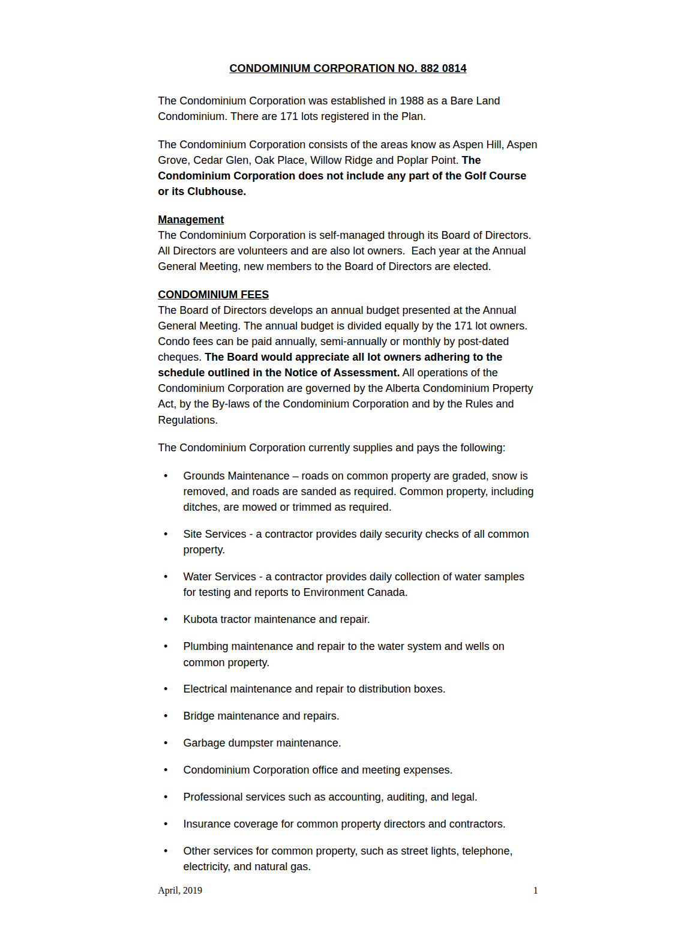CONDOMINIUM CORPORATION NO. 882 0814
The Condominium Corporation was established in 1988 as a Bare Land Condominium. There are 171 lots registered in the Plan.
The Condominium Corporation consists of the areas know as Aspen Hill, Aspen Grove, Cedar Glen, Oak Place, Willow Ridge and Poplar Point. The Condominium Corporation does not include any part of the Golf Course or its Clubhouse.
Management
The Condominium Corporation is self-managed through its Board of Directors. All Directors are volunteers and are also lot owners. Each year at the Annual General Meeting, new members to the Board of Directors are elected.
CONDOMINIUM FEES
The Board of Directors develops an annual budget presented at the Annual General Meeting. The annual budget is divided equally by the 171 lot owners. Condo fees can be paid annually, semi-annually or monthly by post-dated cheques. The Board would appreciate all lot owners adhering to the schedule outlined in the Notice of Assessment. All operations of the Condominium Corporation are governed by the Alberta Condominium Property Act, by the By-laws of the Condominium Corporation and by the Rules and Regulations.
The Condominium Corporation currently supplies and pays the following:
Grounds Maintenance – roads on common property are graded, snow is removed, and roads are sanded as required. Common property, including ditches, are mowed or trimmed as required.
Site Services - a contractor provides daily security checks of all common property.
Water Services - a contractor provides daily collection of water samples for testing and reports to Environment Canada.
Kubota tractor maintenance and repair.
Plumbing maintenance and repair to the water system and wells on common property.
Electrical maintenance and repair to distribution boxes.
Bridge maintenance and repairs.
Garbage dumpster maintenance.
Condominium Corporation office and meeting expenses.
Professional services such as accounting, auditing, and legal.
Insurance coverage for common property directors and contractors.
Other services for common property, such as street lights, telephone, electricity, and natural gas.
April, 2019 1